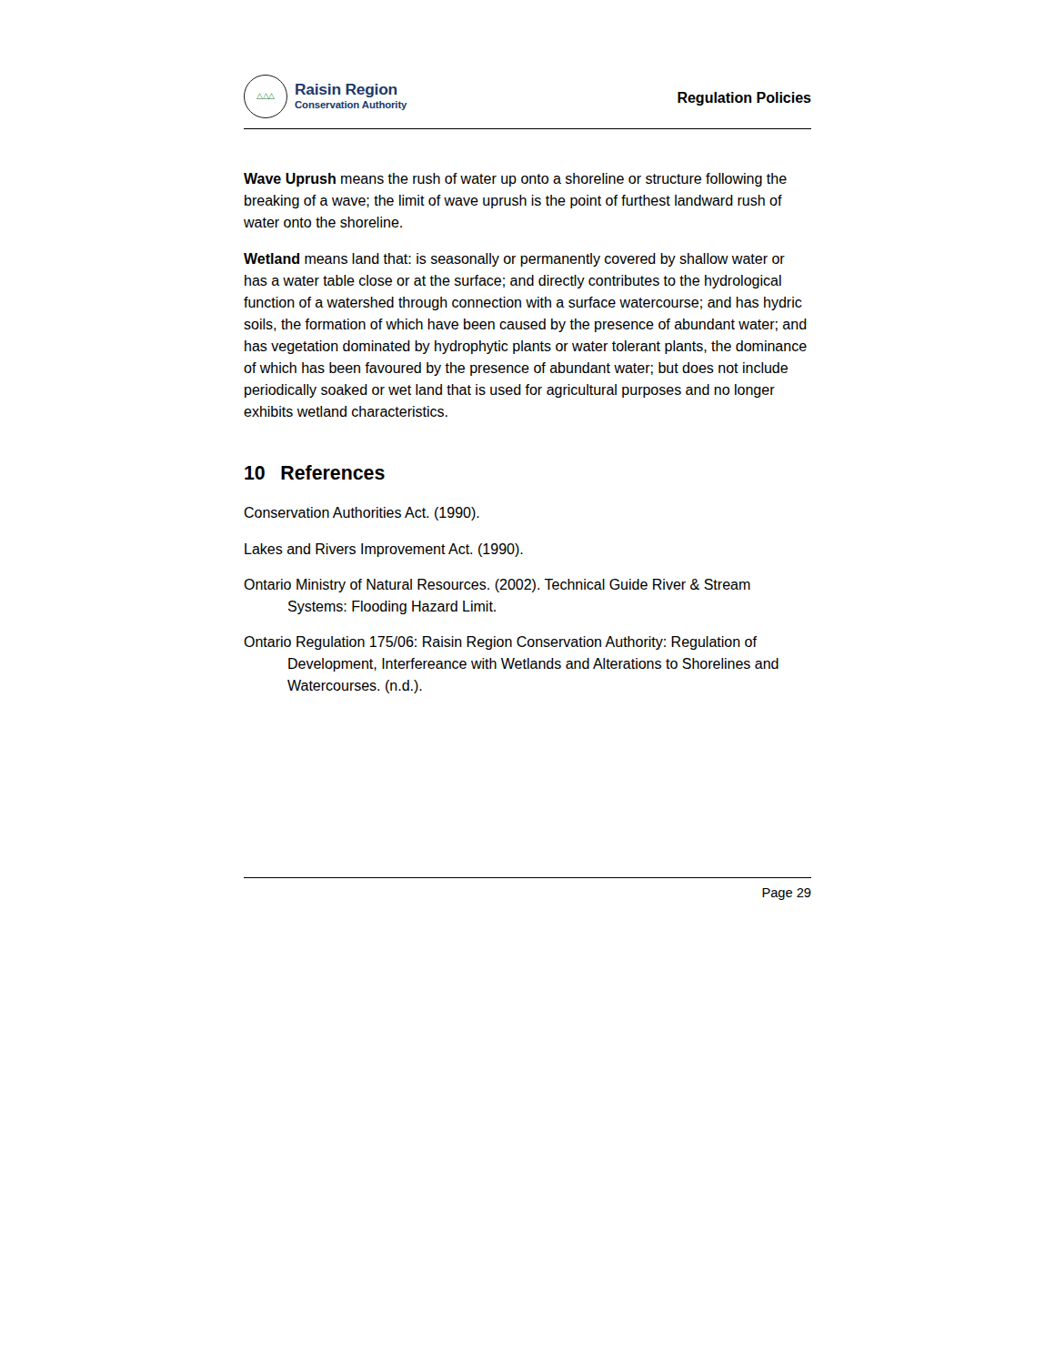△△△
Raisin Region
Conservation Authority
Regulation Policies
Wave Uprush means the rush of water up onto a shoreline or structure following the breaking of a wave; the limit of wave uprush is the point of furthest landward rush of water onto the shoreline.
Wetland means land that: is seasonally or permanently covered by shallow water or has a water table close or at the surface; and directly contributes to the hydrological function of a watershed through connection with a surface watercourse; and has hydric soils, the formation of which have been caused by the presence of abundant water; and has vegetation dominated by hydrophytic plants or water tolerant plants, the dominance of which has been favoured by the presence of abundant water; but does not include periodically soaked or wet land that is used for agricultural purposes and no longer exhibits wetland characteristics.
10 References
Conservation Authorities Act. (1990).
Lakes and Rivers Improvement Act. (1990).
Ontario Ministry of Natural Resources. (2002). Technical Guide River & Stream Systems: Flooding Hazard Limit.
Ontario Regulation 175/06: Raisin Region Conservation Authority: Regulation of Development, Interfereance with Wetlands and Alterations to Shorelines and Watercourses. (n.d.).
Page 29